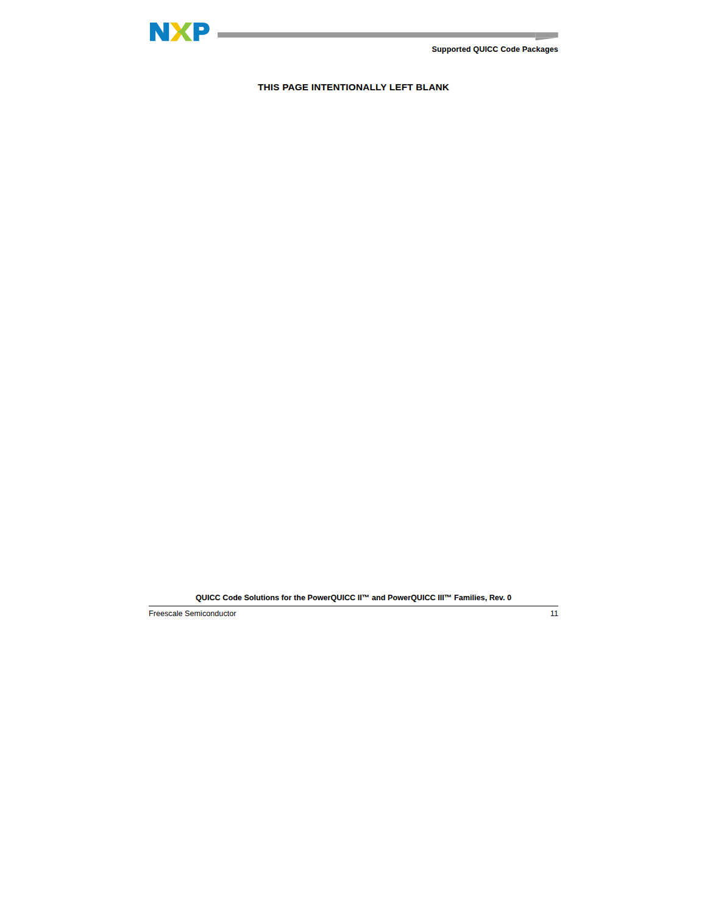Supported QUICC Code Packages
THIS PAGE INTENTIONALLY LEFT BLANK
QUICC Code Solutions for the PowerQUICC II™ and PowerQUICC III™ Families, Rev. 0
Freescale Semiconductor 11